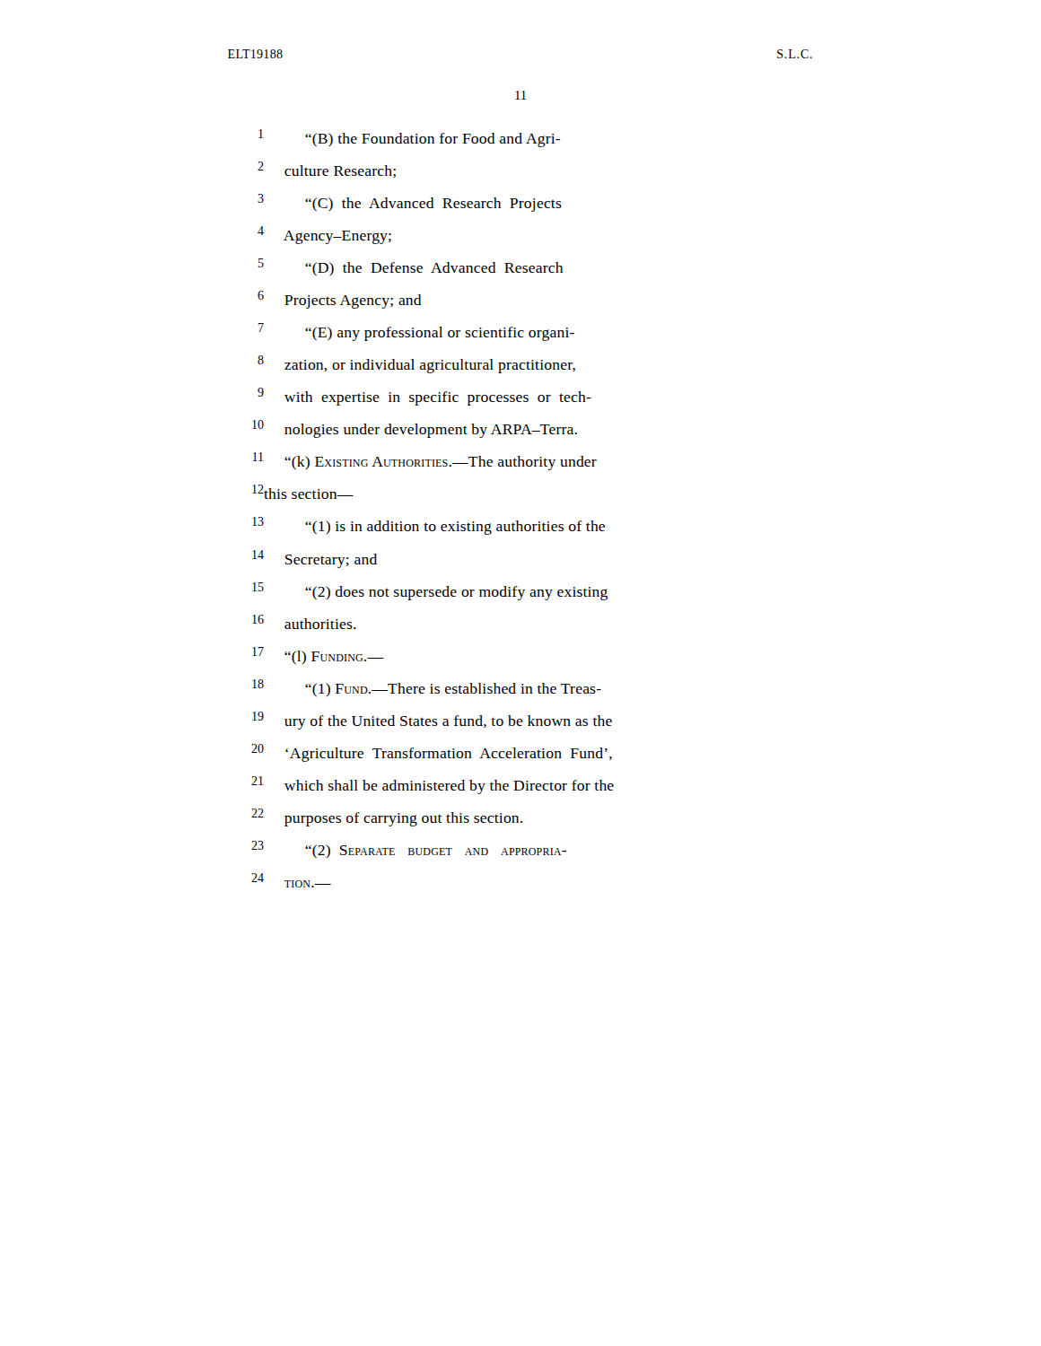ELT19188 S.L.C.
11
| 1 | “(B) the Foundation for Food and Agri- |
| 2 | culture Research; |
| 3 | “(C) the Advanced Research Projects |
| 4 | Agency–Energy; |
| 5 | “(D) the Defense Advanced Research |
| 6 | Projects Agency; and |
| 7 | “(E) any professional or scientific organi- |
| 8 | zation, or individual agricultural practitioner, |
| 9 | with expertise in specific processes or tech- |
| 10 | nologies under development by ARPA–Terra. |
| 11 | “(k) Existing Authorities. —The authority under |
| 12 | this section— |
| 13 | “(1) is in addition to existing authorities of the |
| 14 | Secretary; and |
| 15 | “(2) does not supersede or modify any existing |
| 16 | authorities. |
| 17 | “(l) Funding. — |
| 18 | “(1) Fund. —There is established in the Treas- |
| 19 | ury of the United States a fund, to be known as the |
| 20 | ‘Agriculture Transformation Acceleration Fund’, |
| 21 | which shall be administered by the Director for the |
| 22 | purposes of carrying out this section. |
| 23 | “(2) Separate budget and appropria- |
| 24 | tion. — |